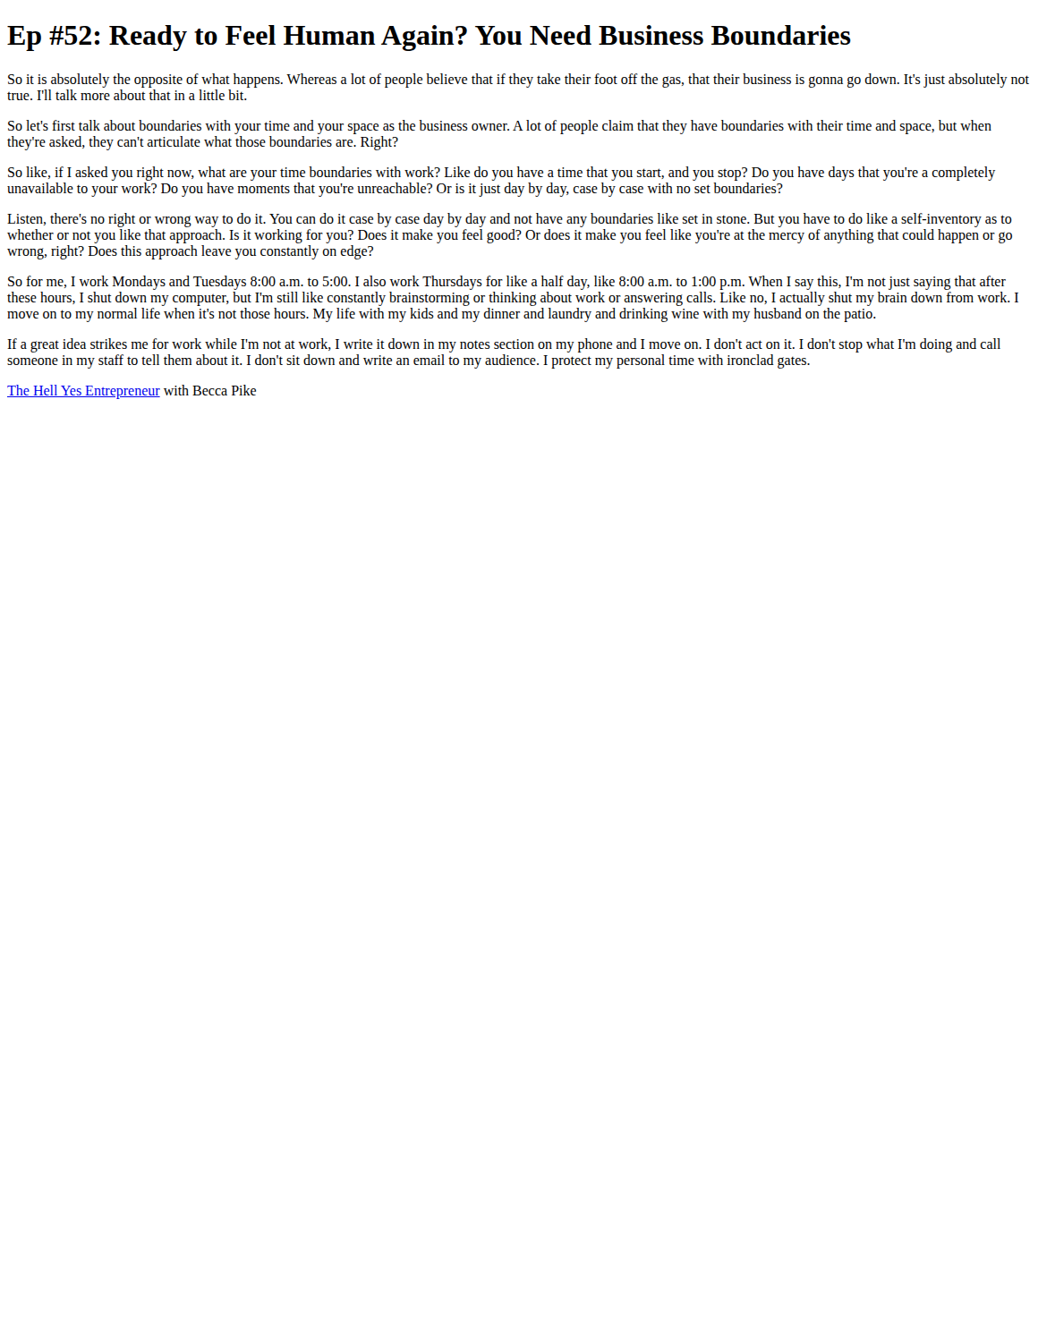Ep #52: Ready to Feel Human Again? You Need Business Boundaries
So it is absolutely the opposite of what happens. Whereas a lot of people believe that if they take their foot off the gas, that their business is gonna go down. It's just absolutely not true. I'll talk more about that in a little bit.
So let's first talk about boundaries with your time and your space as the business owner. A lot of people claim that they have boundaries with their time and space, but when they're asked, they can't articulate what those boundaries are. Right?
So like, if I asked you right now, what are your time boundaries with work? Like do you have a time that you start, and you stop? Do you have days that you're a completely unavailable to your work? Do you have moments that you're unreachable? Or is it just day by day, case by case with no set boundaries?
Listen, there's no right or wrong way to do it. You can do it case by case day by day and not have any boundaries like set in stone. But you have to do like a self-inventory as to whether or not you like that approach. Is it working for you? Does it make you feel good? Or does it make you feel like you're at the mercy of anything that could happen or go wrong, right? Does this approach leave you constantly on edge?
So for me, I work Mondays and Tuesdays 8:00 a.m. to 5:00. I also work Thursdays for like a half day, like 8:00 a.m. to 1:00 p.m. When I say this, I'm not just saying that after these hours, I shut down my computer, but I'm still like constantly brainstorming or thinking about work or answering calls. Like no, I actually shut my brain down from work. I move on to my normal life when it's not those hours. My life with my kids and my dinner and laundry and drinking wine with my husband on the patio.
If a great idea strikes me for work while I'm not at work, I write it down in my notes section on my phone and I move on. I don't act on it. I don't stop what I'm doing and call someone in my staff to tell them about it. I don't sit down and write an email to my audience. I protect my personal time with ironclad gates.
The Hell Yes Entrepreneur with Becca Pike